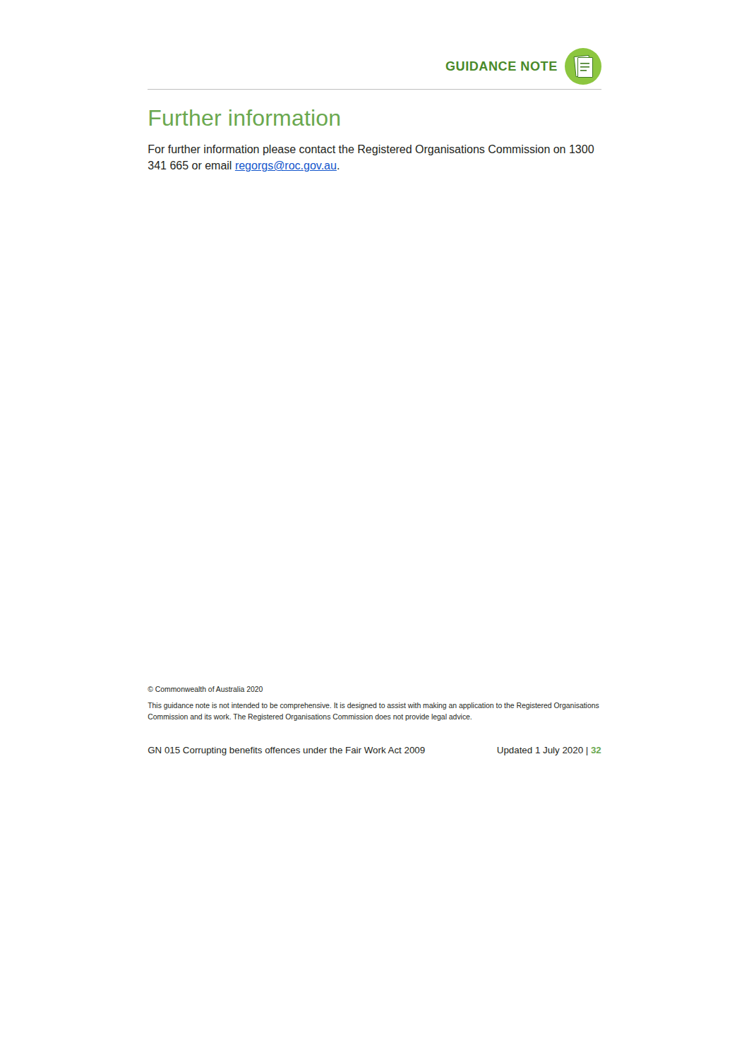Guidance Note
Further information
For further information please contact the Registered Organisations Commission on 1300 341 665 or email regorgs@roc.gov.au.
© Commonwealth of Australia 2020
This guidance note is not intended to be comprehensive. It is designed to assist with making an application to the Registered Organisations Commission and its work. The Registered Organisations Commission does not provide legal advice.
GN 015 Corrupting benefits offences under the Fair Work Act 2009
Updated 1 July 2020 | 32